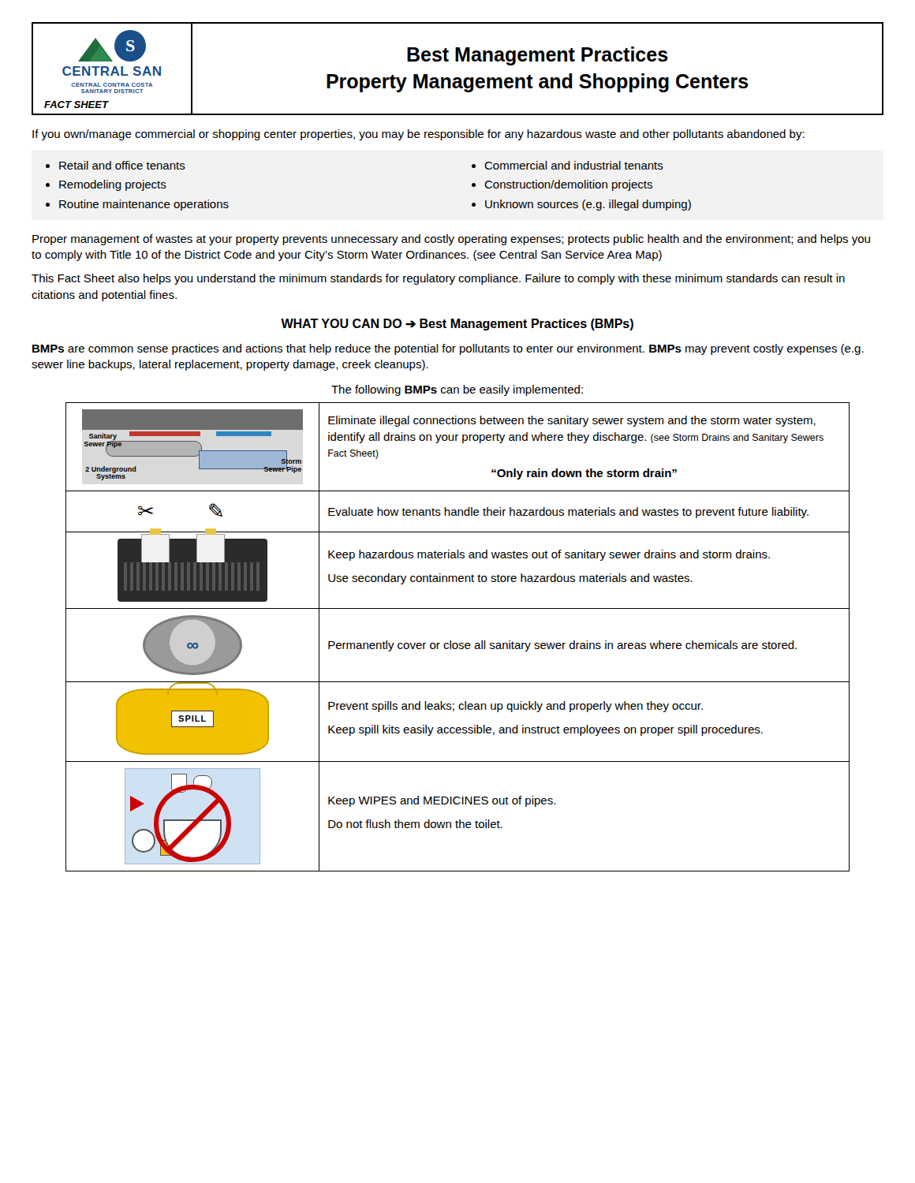S
CENTRAL SAN
CENTRAL CONTRA COSTA
SANITARY DISTRICT
FACT SHEET
Best Management Practices
Property Management and Shopping Centers
If you own/manage commercial or shopping center properties, you may be responsible for any hazardous waste and other pollutants abandoned by:
Retail and office tenants
Remodeling projects
Routine maintenance operations
Commercial and industrial tenants
Construction/demolition projects
Unknown sources (e.g. illegal dumping)
Proper management of wastes at your property prevents unnecessary and costly operating expenses; protects public health and the environment; and helps you to comply with Title 10 of the District Code and your City’s Storm Water Ordinances. (see Central San Service Area Map)
This Fact Sheet also helps you understand the minimum standards for regulatory compliance. Failure to comply with these minimum standards can result in citations and potential fines.
WHAT YOU CAN DO ➔ Best Management Practices (BMPs)
BMPs are common sense practices and actions that help reduce the potential for pollutants to enter our environment. BMPs may prevent costly expenses (e.g. sewer line backups, lateral replacement, property damage, creek cleanups).
The following BMPs can be easily implemented:
| Sanitary Sewer Pipe Storm Sewer Pipe 2 Underground Systems | Eliminate illegal connections between the sanitary sewer system and the storm water system, identify all drains on your property and where they discharge. (see Storm Drains and Sanitary Sewers Fact Sheet) “Only rain down the storm drain” |
| ✂ ✎ | Evaluate how tenants handle their hazardous materials and wastes to prevent future liability. |
| | Keep hazardous materials and wastes out of sanitary sewer drains and storm drains. Use secondary containment to store hazardous materials and wastes. |
| ∞ | Permanently cover or close all sanitary sewer drains in areas where chemicals are stored. |
| SPILL | Prevent spills and leaks; clean up quickly and properly when they occur. Keep spill kits easily accessible, and instruct employees on proper spill procedures. |
| | Keep WIPES and MEDICINES out of pipes. Do not flush them down the toilet. |